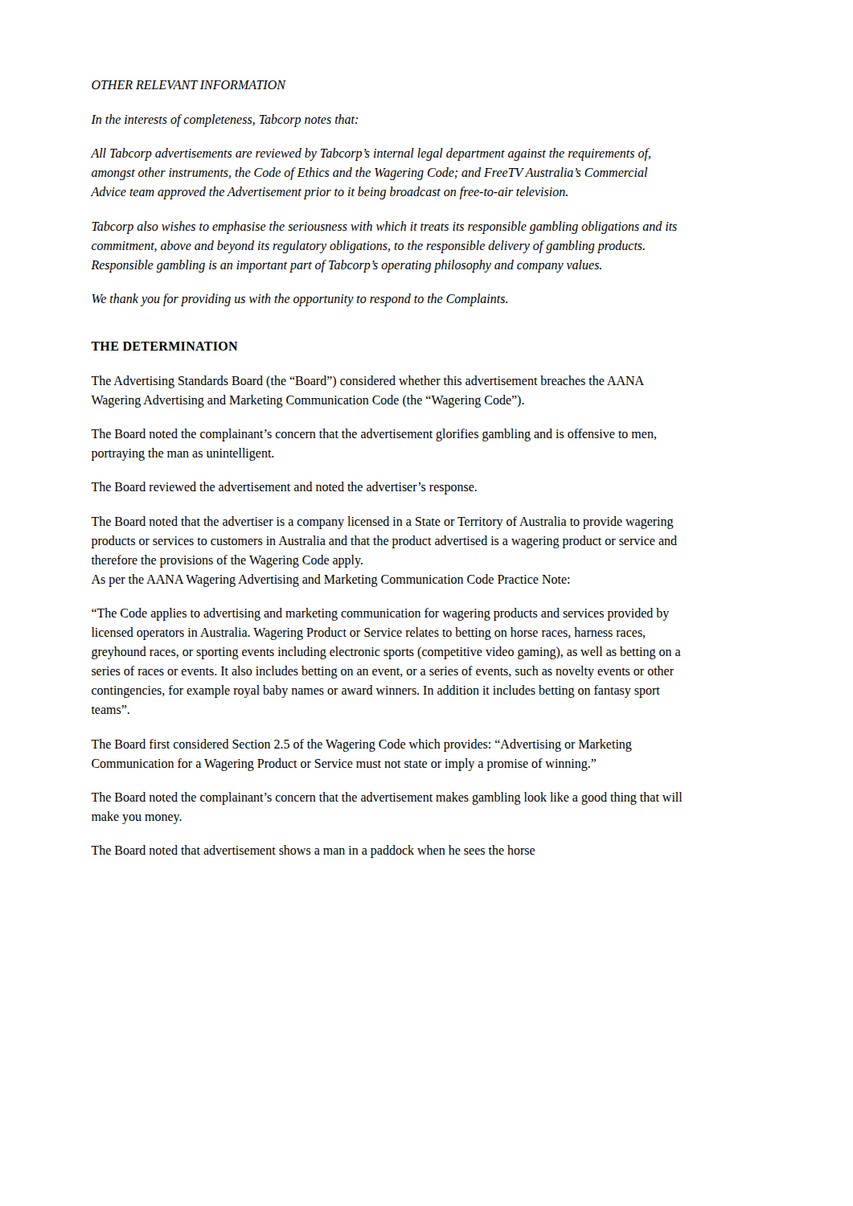OTHER RELEVANT INFORMATION
In the interests of completeness, Tabcorp notes that:
All Tabcorp advertisements are reviewed by Tabcorp’s internal legal department against the requirements of, amongst other instruments, the Code of Ethics and the Wagering Code; and FreeTV Australia’s Commercial Advice team approved the Advertisement prior to it being broadcast on free-to-air television.
Tabcorp also wishes to emphasise the seriousness with which it treats its responsible gambling obligations and its commitment, above and beyond its regulatory obligations, to the responsible delivery of gambling products. Responsible gambling is an important part of Tabcorp’s operating philosophy and company values.
We thank you for providing us with the opportunity to respond to the Complaints.
THE DETERMINATION
The Advertising Standards Board (the “Board”) considered whether this advertisement breaches the AANA Wagering Advertising and Marketing Communication Code (the “Wagering Code”).
The Board noted the complainant’s concern that the advertisement glorifies gambling and is offensive to men, portraying the man as unintelligent.
The Board reviewed the advertisement and noted the advertiser’s response.
The Board noted that the advertiser is a company licensed in a State or Territory of Australia to provide wagering products or services to customers in Australia and that the product advertised is a wagering product or service and therefore the provisions of the Wagering Code apply.
As per the AANA Wagering Advertising and Marketing Communication Code Practice Note:
“The Code applies to advertising and marketing communication for wagering products and services provided by licensed operators in Australia. Wagering Product or Service relates to betting on horse races, harness races, greyhound races, or sporting events including electronic sports (competitive video gaming), as well as betting on a series of races or events. It also includes betting on an event, or a series of events, such as novelty events or other contingencies, for example royal baby names or award winners. In addition it includes betting on fantasy sport teams”.
The Board first considered Section 2.5 of the Wagering Code which provides: “Advertising or Marketing Communication for a Wagering Product or Service must not state or imply a promise of winning.”
The Board noted the complainant’s concern that the advertisement makes gambling look like a good thing that will make you money.
The Board noted that advertisement shows a man in a paddock when he sees the horse